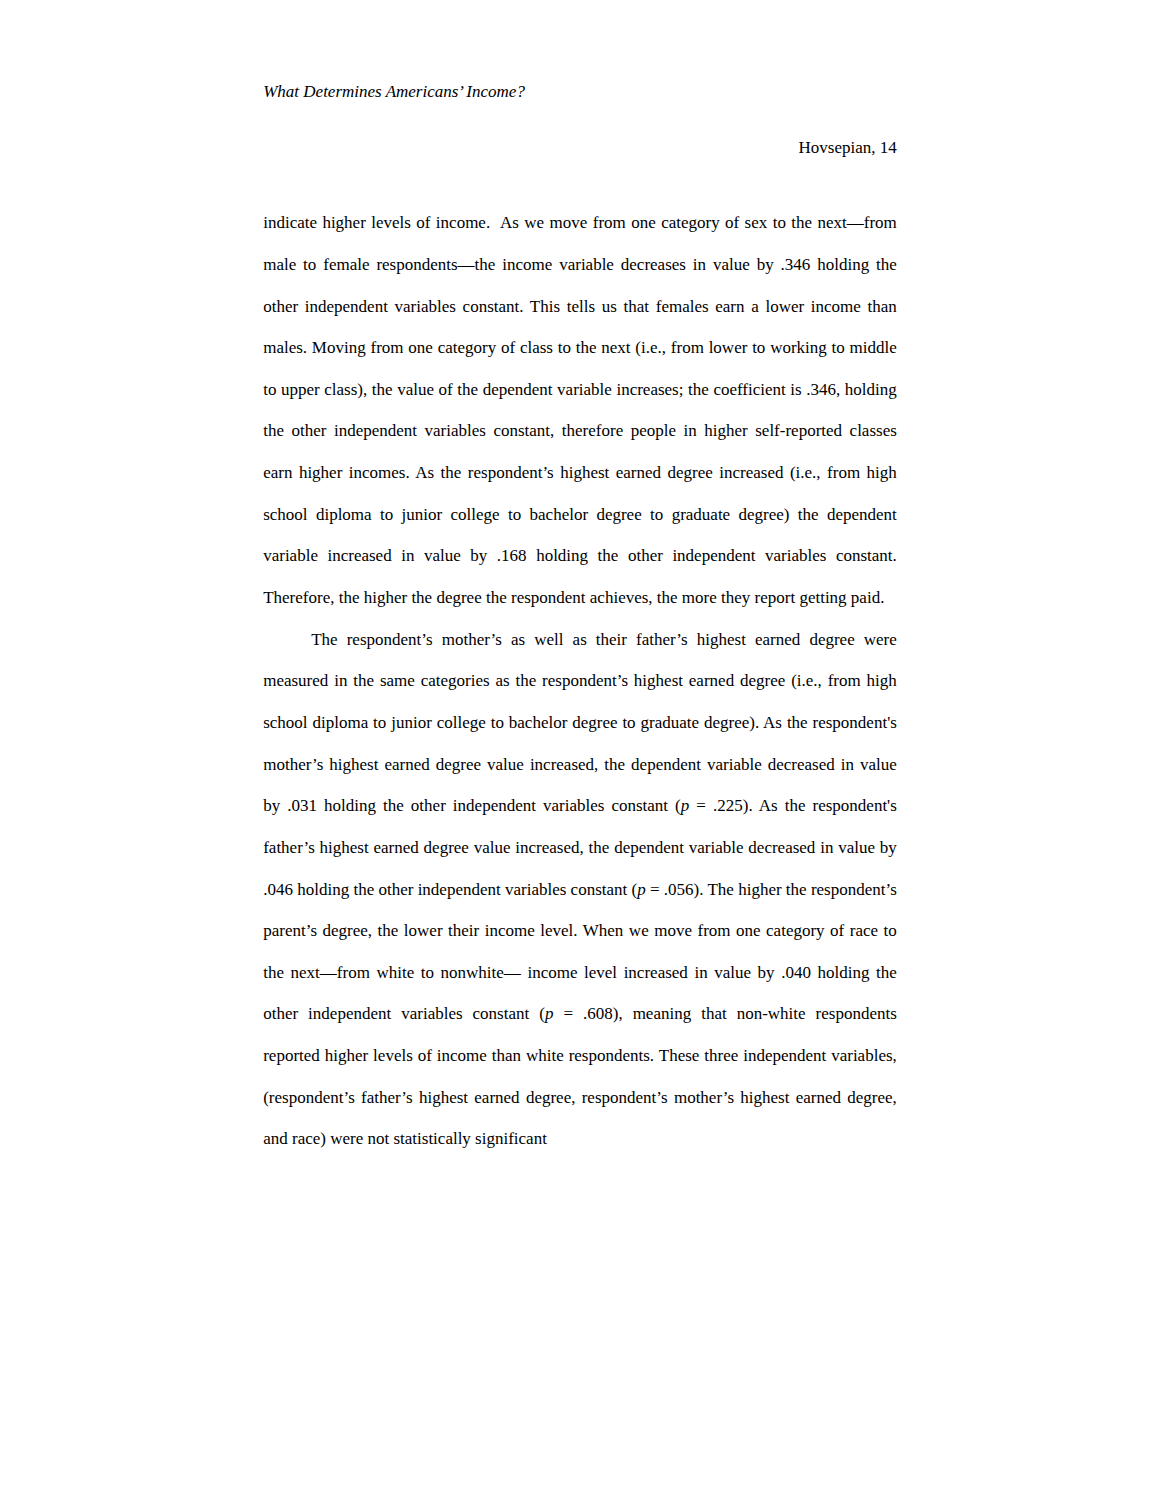What Determines Americans’ Income?
Hovsepian, 14
indicate higher levels of income. As we move from one category of sex to the next—from male to female respondents—the income variable decreases in value by .346 holding the other independent variables constant. This tells us that females earn a lower income than males. Moving from one category of class to the next (i.e., from lower to working to middle to upper class), the value of the dependent variable increases; the coefficient is .346, holding the other independent variables constant, therefore people in higher self-reported classes earn higher incomes. As the respondent’s highest earned degree increased (i.e., from high school diploma to junior college to bachelor degree to graduate degree) the dependent variable increased in value by .168 holding the other independent variables constant. Therefore, the higher the degree the respondent achieves, the more they report getting paid.
The respondent’s mother’s as well as their father’s highest earned degree were measured in the same categories as the respondent’s highest earned degree (i.e., from high school diploma to junior college to bachelor degree to graduate degree). As the respondent's mother’s highest earned degree value increased, the dependent variable decreased in value by .031 holding the other independent variables constant (p = .225). As the respondent's father’s highest earned degree value increased, the dependent variable decreased in value by .046 holding the other independent variables constant (p = .056). The higher the respondent’s parent’s degree, the lower their income level. When we move from one category of race to the next—from white to nonwhite— income level increased in value by .040 holding the other independent variables constant (p = .608), meaning that non-white respondents reported higher levels of income than white respondents. These three independent variables, (respondent’s father’s highest earned degree, respondent’s mother’s highest earned degree, and race) were not statistically significant